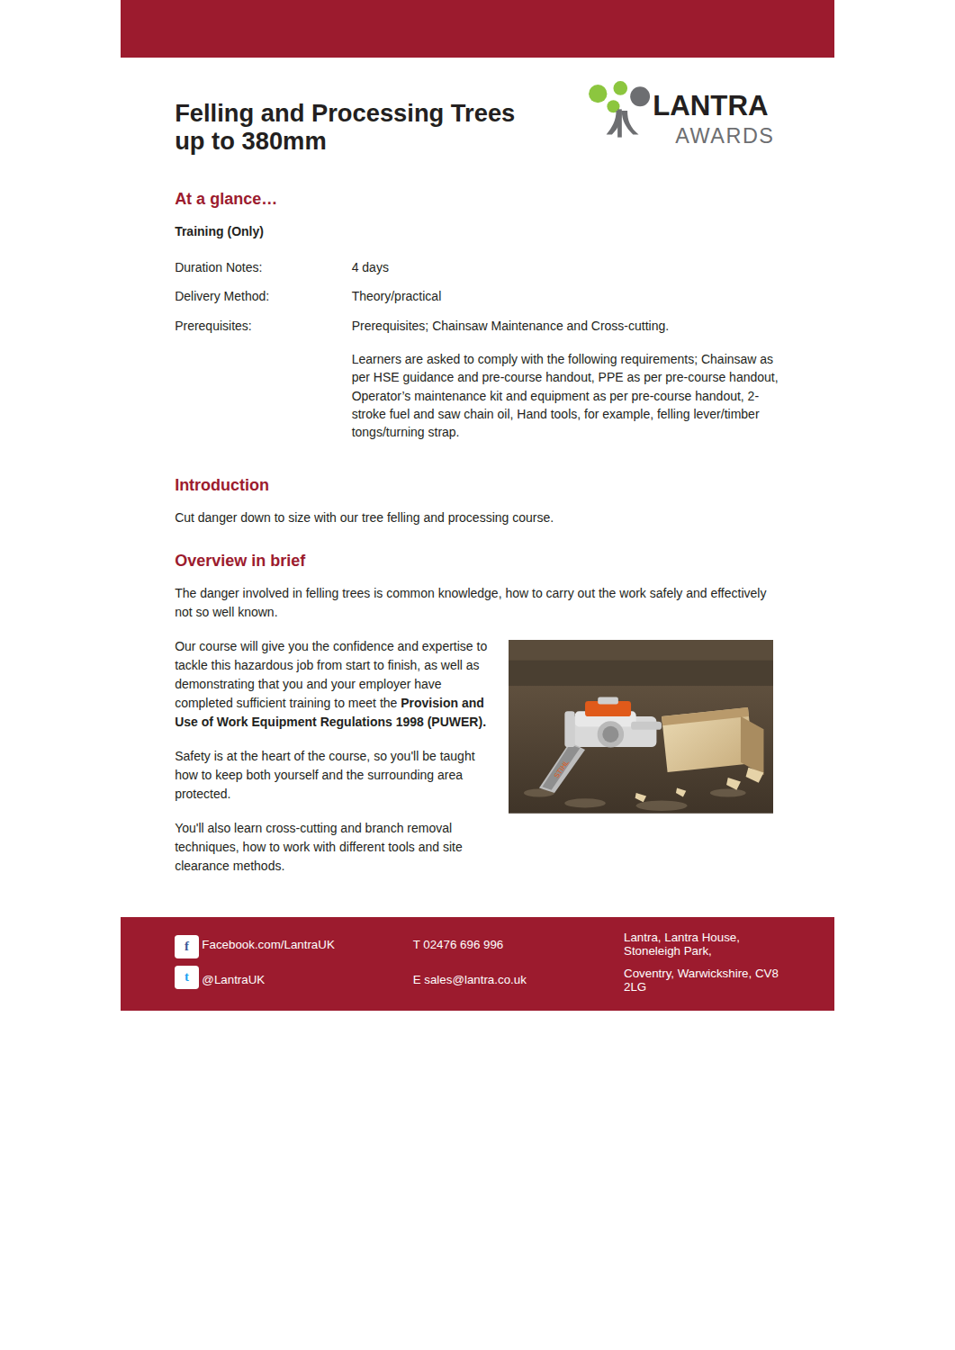Felling and Processing Trees up to 380mm
LANTRA AWARDS
At a glance…
Training (Only)
| Duration Notes: | 4 days |
| Delivery Method: | Theory/practical |
| Prerequisites: | Prerequisites; Chainsaw Maintenance and Cross-cutting. Learners are asked to comply with the following requirements; Chainsaw as per HSE guidance and pre-course handout, PPE as per pre-course handout, Operator’s maintenance kit and equipment as per pre-course handout, 2-stroke fuel and saw chain oil, Hand tools, for example, felling lever/timber tongs/turning strap. |
Introduction
Cut danger down to size with our tree felling and processing course.
Overview in brief
The danger involved in felling trees is common knowledge, how to carry out the work safely and effectively not so well known.
Our course will give you the confidence and expertise to tackle this hazardous job from start to finish, as well as demonstrating that you and your employer have completed sufficient training to meet the Provision and Use of Work Equipment Regulations 1998 (PUWER).
Safety is at the heart of the course, so you'll be taught how to keep both yourself and the surrounding area protected.
You'll also learn cross-cutting and branch removal techniques, how to work with different tools and site clearance methods.
STIHL
f
t
Facebook.com/LantraUK
T 02476 696 996
Lantra, Lantra House, Stoneleigh Park,
@LantraUK
E sales@lantra.co.uk
Coventry, Warwickshire, CV8 2LG